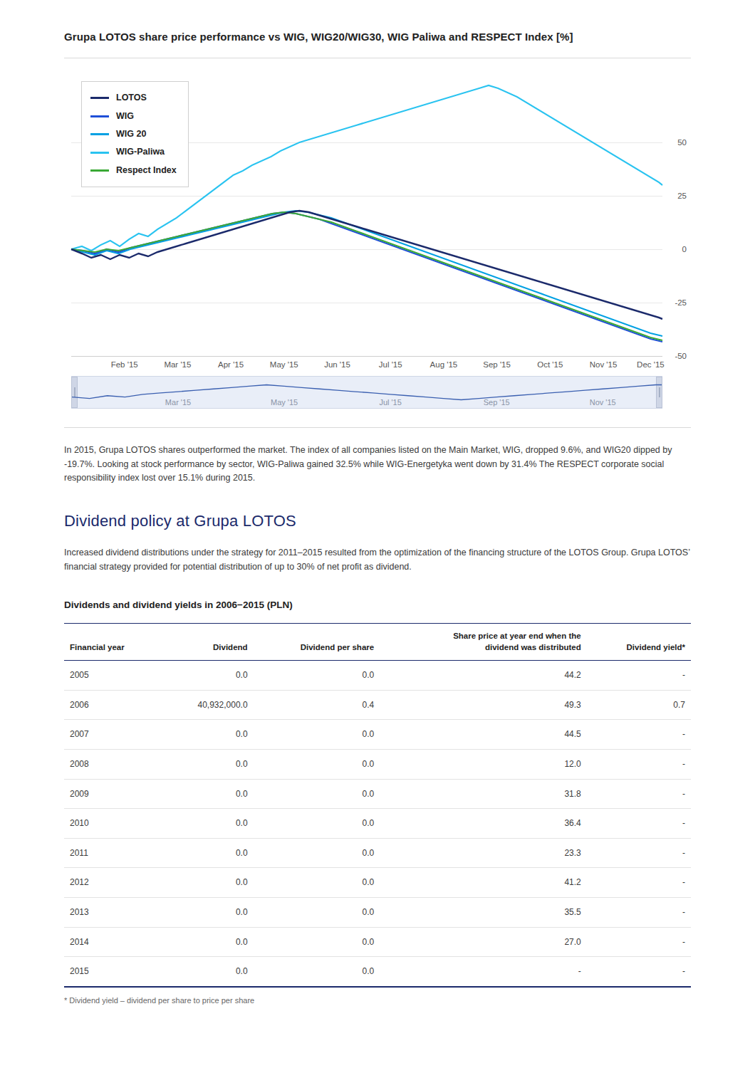Grupa LOTOS share price performance vs WIG, WIG20/WIG30, WIG Paliwa and RESPECT Index [%]
50
25
0
-25
-50
LOTOS
WIG
WIG 20
WIG-Paliwa
Respect Index
Feb '15 Mar '15 Apr '15 May '15 Jun '15 Jul '15 Aug '15 Sep '15 Oct '15 Nov '15 Dec '15
Mar '15 May '15 Jul '15 Sep '15 Nov '15
In 2015, Grupa LOTOS shares outperformed the market. The index of all companies listed on the Main Market, WIG, dropped 9.6%, and WIG20 dipped by -19.7%. Looking at stock performance by sector, WIG-Paliwa gained 32.5% while WIG-Energetyka went down by 31.4% The RESPECT corporate social responsibility index lost over 15.1% during 2015.
Dividend policy at Grupa LOTOS
Increased dividend distributions under the strategy for 2011–2015 resulted from the optimization of the financing structure of the LOTOS Group. Grupa LOTOS’ financial strategy provided for potential distribution of up to 30% of net profit as dividend.
Dividends and dividend yields in 2006−2015 (PLN)
| Financial year | Dividend | Dividend per share | Share price at year end when the dividend was distributed | Dividend yield* |
| --- | --- | --- | --- | --- |
| 2005 | 0.0 | 0.0 | 44.2 | - |
| 2006 | 40,932,000.0 | 0.4 | 49.3 | 0.7 |
| 2007 | 0.0 | 0.0 | 44.5 | - |
| 2008 | 0.0 | 0.0 | 12.0 | - |
| 2009 | 0.0 | 0.0 | 31.8 | - |
| 2010 | 0.0 | 0.0 | 36.4 | - |
| 2011 | 0.0 | 0.0 | 23.3 | - |
| 2012 | 0.0 | 0.0 | 41.2 | - |
| 2013 | 0.0 | 0.0 | 35.5 | - |
| 2014 | 0.0 | 0.0 | 27.0 | - |
| 2015 | 0.0 | 0.0 | - | - |
* Dividend yield – dividend per share to price per share